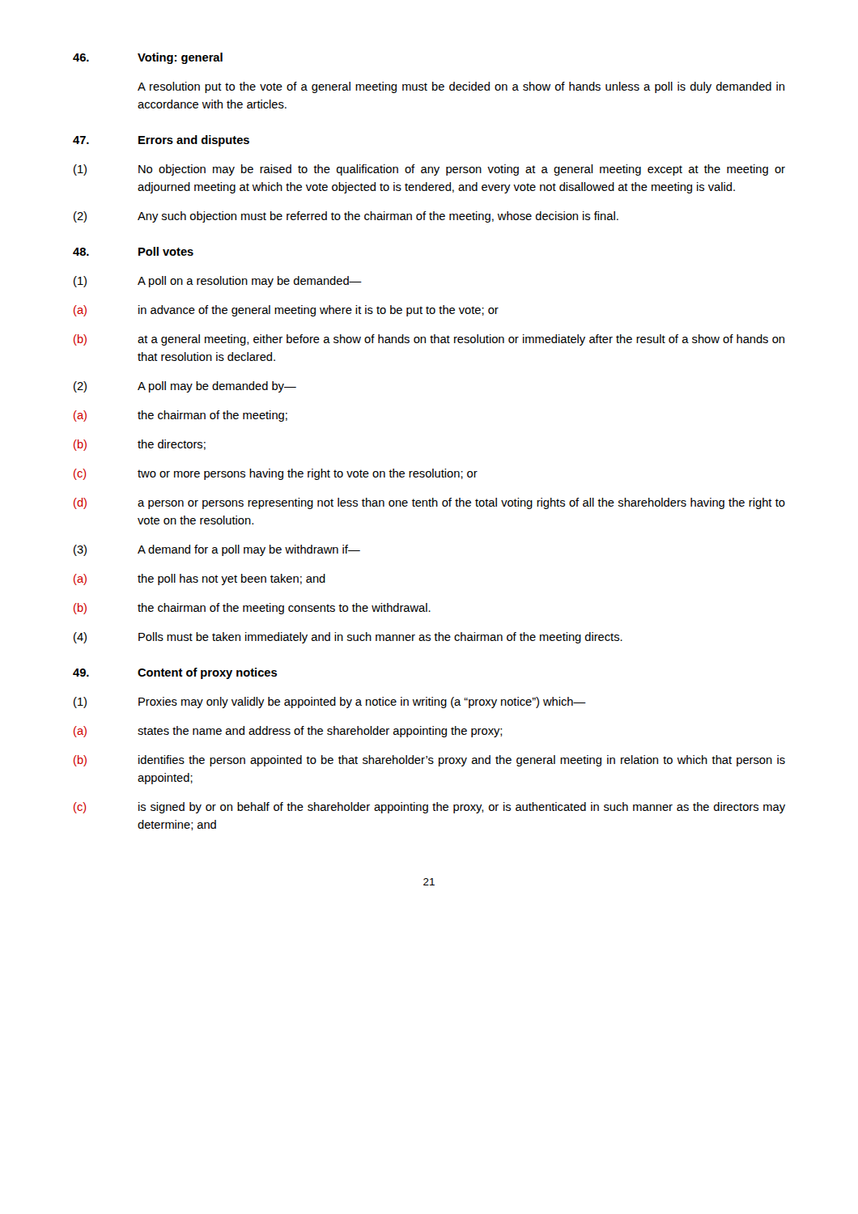46. Voting: general
A resolution put to the vote of a general meeting must be decided on a show of hands unless a poll is duly demanded in accordance with the articles.
47. Errors and disputes
(1) No objection may be raised to the qualification of any person voting at a general meeting except at the meeting or adjourned meeting at which the vote objected to is tendered, and every vote not disallowed at the meeting is valid.
(2) Any such objection must be referred to the chairman of the meeting, whose decision is final.
48. Poll votes
(1) A poll on a resolution may be demanded—
(a) in advance of the general meeting where it is to be put to the vote; or
(b) at a general meeting, either before a show of hands on that resolution or immediately after the result of a show of hands on that resolution is declared.
(2) A poll may be demanded by—
(a) the chairman of the meeting;
(b) the directors;
(c) two or more persons having the right to vote on the resolution; or
(d) a person or persons representing not less than one tenth of the total voting rights of all the shareholders having the right to vote on the resolution.
(3) A demand for a poll may be withdrawn if—
(a) the poll has not yet been taken; and
(b) the chairman of the meeting consents to the withdrawal.
(4) Polls must be taken immediately and in such manner as the chairman of the meeting directs.
49. Content of proxy notices
(1) Proxies may only validly be appointed by a notice in writing (a “proxy notice”) which—
(a) states the name and address of the shareholder appointing the proxy;
(b) identifies the person appointed to be that shareholder’s proxy and the general meeting in relation to which that person is appointed;
(c) is signed by or on behalf of the shareholder appointing the proxy, or is authenticated in such manner as the directors may determine; and
21